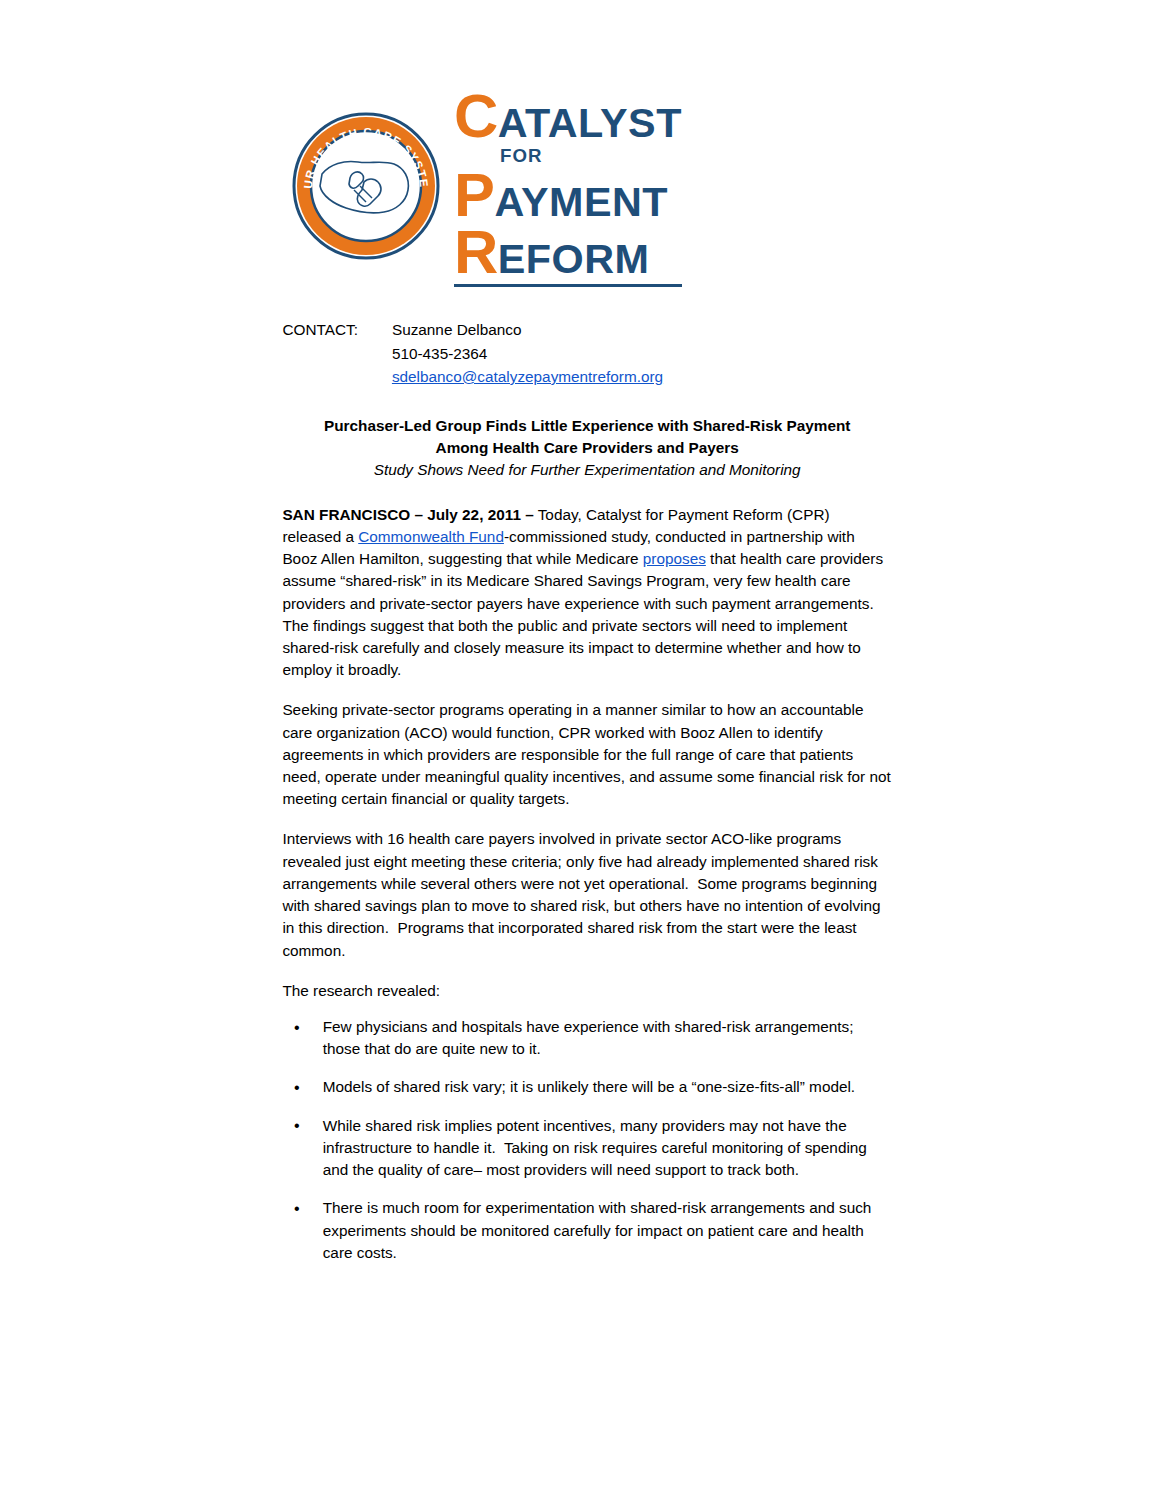Our Health Care System Needs CPR OUR HEALTH CARE SYSTEM NEEDS CPR
CATALYST
FOR
PAYMENT
REFORM
| CONTACT: | Suzanne Delbanco |
| | 510-435-2364 |
| | sdelbanco@catalyzepaymentreform.org |
Purchaser-Led Group Finds Little Experience with Shared-Risk Payment Among Health Care Providers and Payers
Study Shows Need for Further Experimentation and Monitoring
SAN FRANCISCO – July 22, 2011 – Today, Catalyst for Payment Reform (CPR) released a Commonwealth Fund-commissioned study, conducted in partnership with Booz Allen Hamilton, suggesting that while Medicare proposes that health care providers assume “shared-risk” in its Medicare Shared Savings Program, very few health care providers and private-sector payers have experience with such payment arrangements. The findings suggest that both the public and private sectors will need to implement shared-risk carefully and closely measure its impact to determine whether and how to employ it broadly.
Seeking private-sector programs operating in a manner similar to how an accountable care organization (ACO) would function, CPR worked with Booz Allen to identify agreements in which providers are responsible for the full range of care that patients need, operate under meaningful quality incentives, and assume some financial risk for not meeting certain financial or quality targets.
Interviews with 16 health care payers involved in private sector ACO-like programs revealed just eight meeting these criteria; only five had already implemented shared risk arrangements while several others were not yet operational. Some programs beginning with shared savings plan to move to shared risk, but others have no intention of evolving in this direction. Programs that incorporated shared risk from the start were the least common.
The research revealed:
Few physicians and hospitals have experience with shared-risk arrangements; those that do are quite new to it.
Models of shared risk vary; it is unlikely there will be a “one-size-fits-all” model.
While shared risk implies potent incentives, many providers may not have the infrastructure to handle it. Taking on risk requires careful monitoring of spending and the quality of care– most providers will need support to track both.
There is much room for experimentation with shared-risk arrangements and such experiments should be monitored carefully for impact on patient care and health care costs.